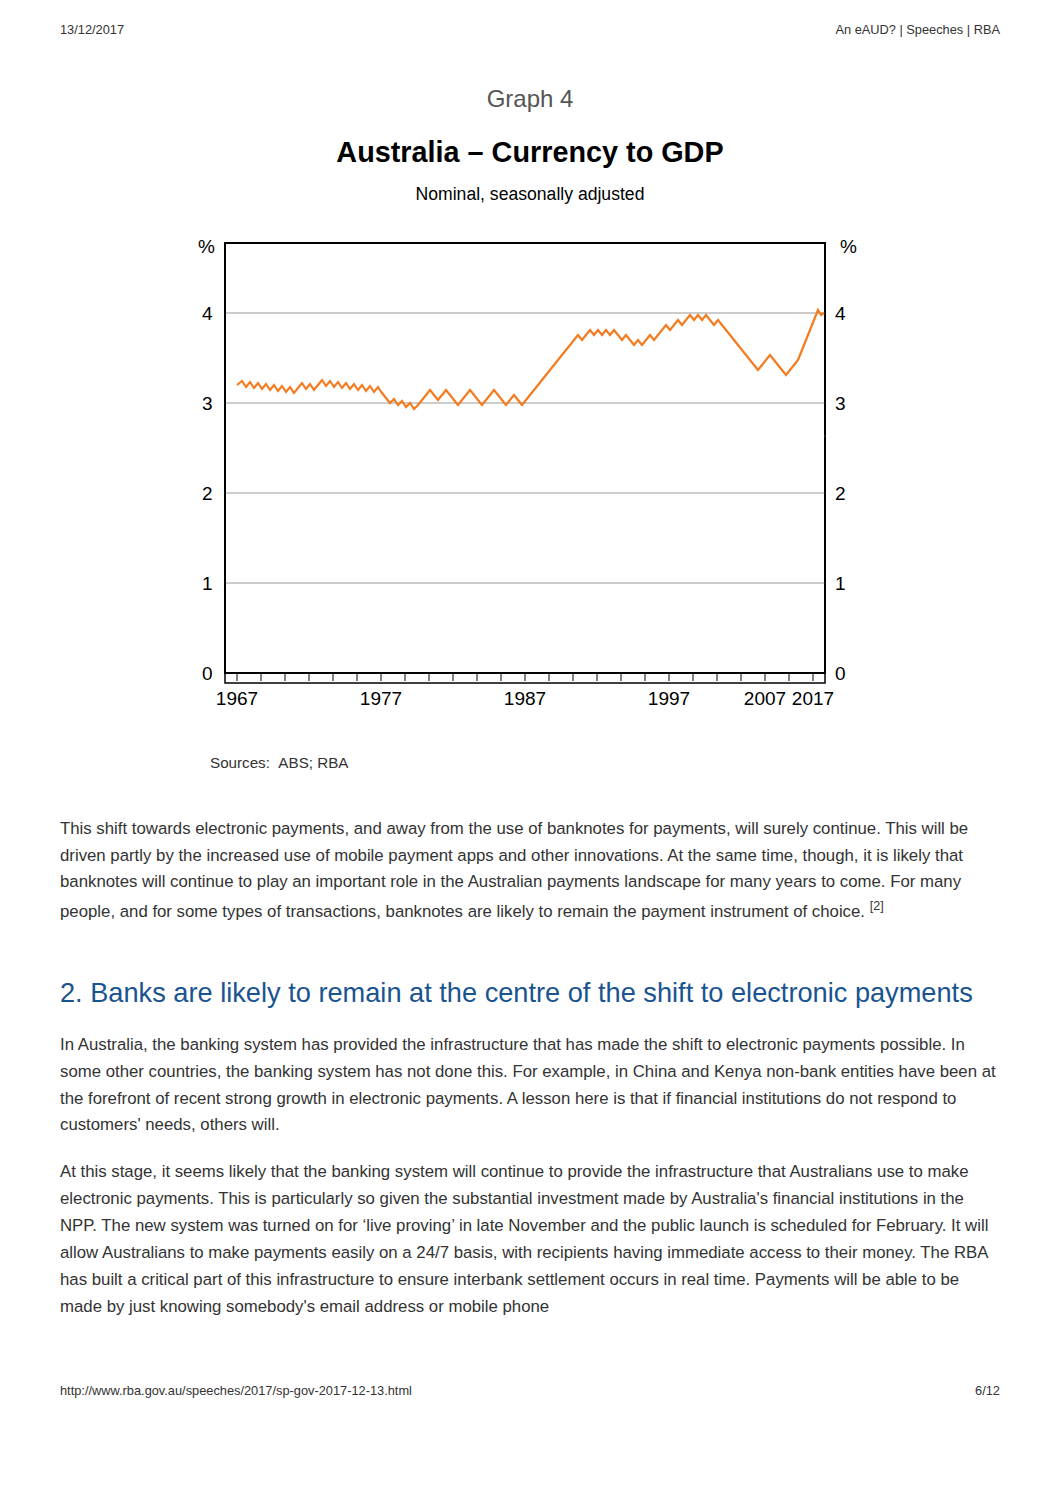13/12/2017 An eAUD? | Speeches | RBA
Graph 4
Australia – Currency to GDP
Nominal, seasonally adjusted
% % 4 3 2 1 1 % % 4 3 2 1 0 4 3 2 1 0 1967 1977 1987 1997 2007 2017
Sources: ABS; RBA
This shift towards electronic payments, and away from the use of banknotes for payments, will surely continue. This will be driven partly by the increased use of mobile payment apps and other innovations. At the same time, though, it is likely that banknotes will continue to play an important role in the Australian payments landscape for many years to come. For many people, and for some types of transactions, banknotes are likely to remain the payment instrument of choice. [2]
2. Banks are likely to remain at the centre of the shift to electronic payments
In Australia, the banking system has provided the infrastructure that has made the shift to electronic payments possible. In some other countries, the banking system has not done this. For example, in China and Kenya non-bank entities have been at the forefront of recent strong growth in electronic payments. A lesson here is that if financial institutions do not respond to customers' needs, others will.
At this stage, it seems likely that the banking system will continue to provide the infrastructure that Australians use to make electronic payments. This is particularly so given the substantial investment made by Australia's financial institutions in the NPP. The new system was turned on for ‘live proving’ in late November and the public launch is scheduled for February. It will allow Australians to make payments easily on a 24/7 basis, with recipients having immediate access to their money. The RBA has built a critical part of this infrastructure to ensure interbank settlement occurs in real time. Payments will be able to be made by just knowing somebody's email address or mobile phone
http://www.rba.gov.au/speeches/2017/sp-gov-2017-12-13.html 6/12